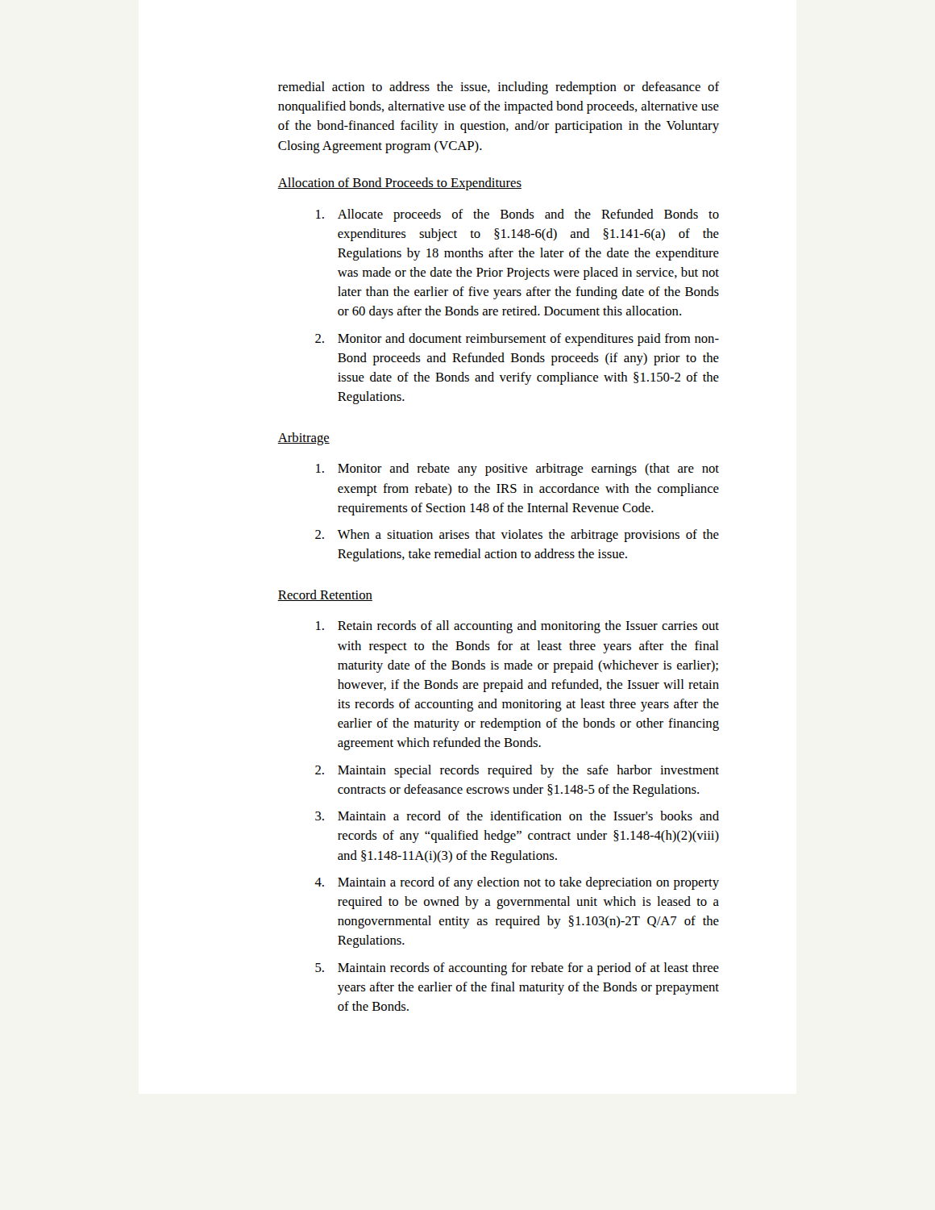remedial action to address the issue, including redemption or defeasance of nonqualified bonds, alternative use of the impacted bond proceeds, alternative use of the bond-financed facility in question, and/or participation in the Voluntary Closing Agreement program (VCAP).
Allocation of Bond Proceeds to Expenditures
Allocate proceeds of the Bonds and the Refunded Bonds to expenditures subject to §1.148-6(d) and §1.141-6(a) of the Regulations by 18 months after the later of the date the expenditure was made or the date the Prior Projects were placed in service, but not later than the earlier of five years after the funding date of the Bonds or 60 days after the Bonds are retired. Document this allocation.
Monitor and document reimbursement of expenditures paid from non-Bond proceeds and Refunded Bonds proceeds (if any) prior to the issue date of the Bonds and verify compliance with §1.150-2 of the Regulations.
Arbitrage
Monitor and rebate any positive arbitrage earnings (that are not exempt from rebate) to the IRS in accordance with the compliance requirements of Section 148 of the Internal Revenue Code.
When a situation arises that violates the arbitrage provisions of the Regulations, take remedial action to address the issue.
Record Retention
Retain records of all accounting and monitoring the Issuer carries out with respect to the Bonds for at least three years after the final maturity date of the Bonds is made or prepaid (whichever is earlier); however, if the Bonds are prepaid and refunded, the Issuer will retain its records of accounting and monitoring at least three years after the earlier of the maturity or redemption of the bonds or other financing agreement which refunded the Bonds.
Maintain special records required by the safe harbor investment contracts or defeasance escrows under §1.148-5 of the Regulations.
Maintain a record of the identification on the Issuer's books and records of any “qualified hedge” contract under §1.148-4(h)(2)(viii) and §1.148-11A(i)(3) of the Regulations.
Maintain a record of any election not to take depreciation on property required to be owned by a governmental unit which is leased to a nongovernmental entity as required by §1.103(n)-2T Q/A7 of the Regulations.
Maintain records of accounting for rebate for a period of at least three years after the earlier of the final maturity of the Bonds or prepayment of the Bonds.